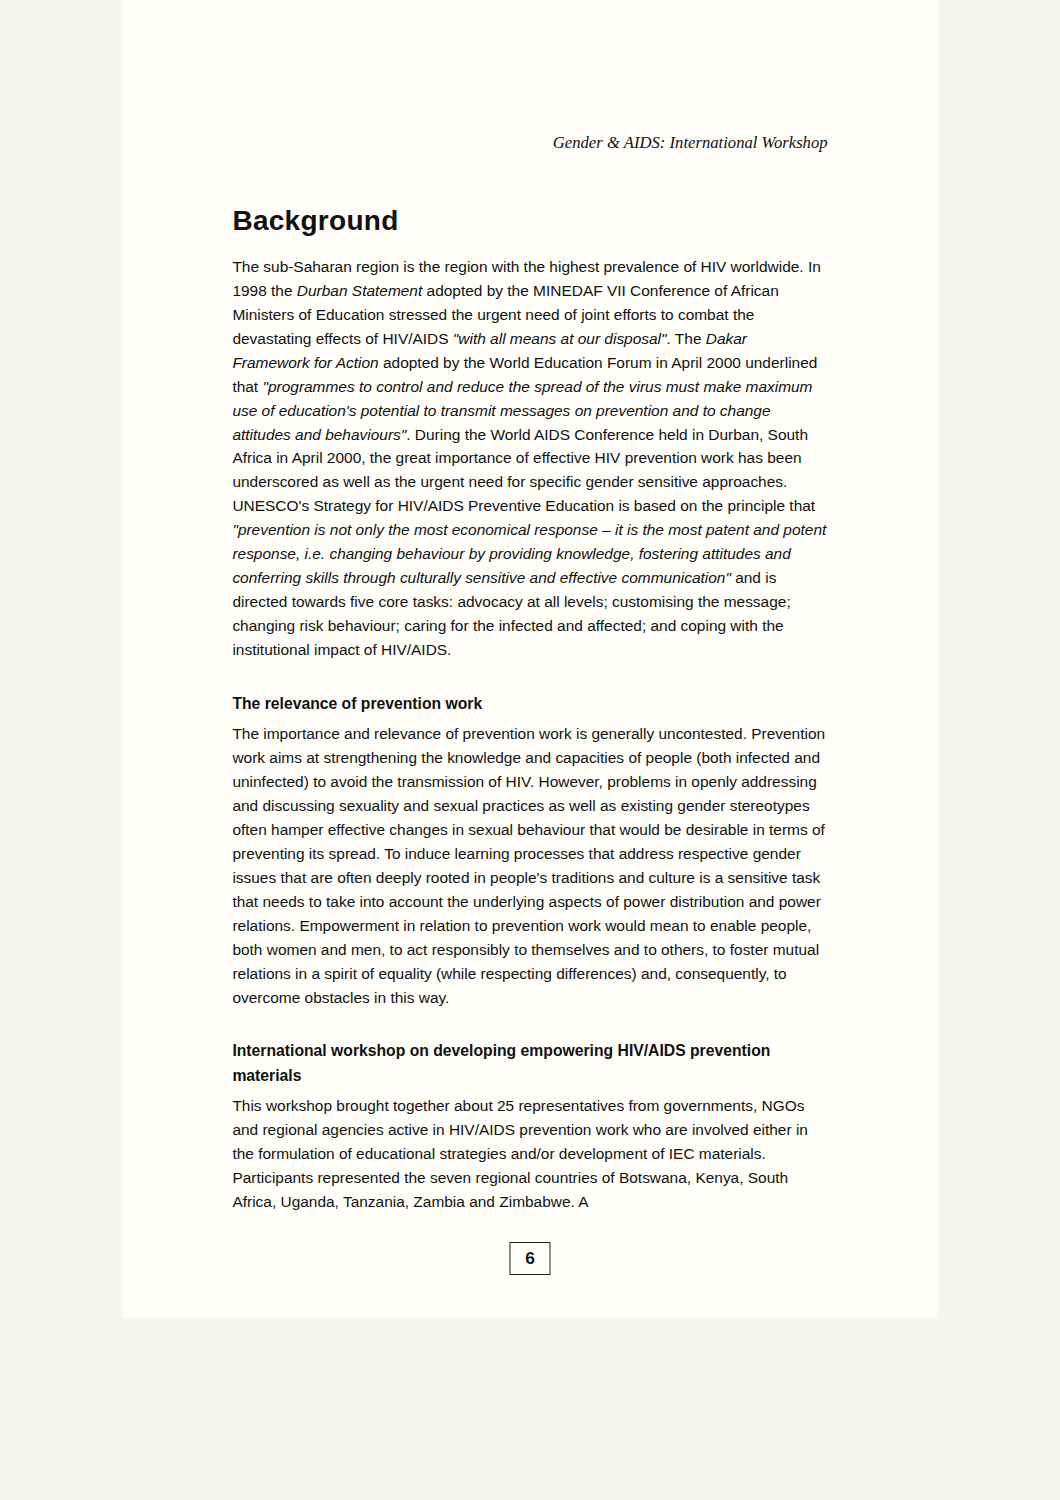Gender & AIDS: International Workshop
Background
The sub-Saharan region is the region with the highest prevalence of HIV worldwide. In 1998 the Durban Statement adopted by the MINEDAF VII Conference of African Ministers of Education stressed the urgent need of joint efforts to combat the devastating effects of HIV/AIDS "with all means at our disposal". The Dakar Framework for Action adopted by the World Education Forum in April 2000 underlined that "programmes to control and reduce the spread of the virus must make maximum use of education's potential to transmit messages on prevention and to change attitudes and behaviours". During the World AIDS Conference held in Durban, South Africa in April 2000, the great importance of effective HIV prevention work has been underscored as well as the urgent need for specific gender sensitive approaches. UNESCO's Strategy for HIV/AIDS Preventive Education is based on the principle that "prevention is not only the most economical response – it is the most patent and potent response, i.e. changing behaviour by providing knowledge, fostering attitudes and conferring skills through culturally sensitive and effective communication" and is directed towards five core tasks: advocacy at all levels; customising the message; changing risk behaviour; caring for the infected and affected; and coping with the institutional impact of HIV/AIDS.
The relevance of prevention work
The importance and relevance of prevention work is generally uncontested. Prevention work aims at strengthening the knowledge and capacities of people (both infected and uninfected) to avoid the transmission of HIV. However, problems in openly addressing and discussing sexuality and sexual practices as well as existing gender stereotypes often hamper effective changes in sexual behaviour that would be desirable in terms of preventing its spread. To induce learning processes that address respective gender issues that are often deeply rooted in people's traditions and culture is a sensitive task that needs to take into account the underlying aspects of power distribution and power relations. Empowerment in relation to prevention work would mean to enable people, both women and men, to act responsibly to themselves and to others, to foster mutual relations in a spirit of equality (while respecting differences) and, consequently, to overcome obstacles in this way.
International workshop on developing empowering HIV/AIDS prevention materials
This workshop brought together about 25 representatives from governments, NGOs and regional agencies active in HIV/AIDS prevention work who are involved either in the formulation of educational strategies and/or development of IEC materials. Participants represented the seven regional countries of Botswana, Kenya, South Africa, Uganda, Tanzania, Zambia and Zimbabwe. A
6